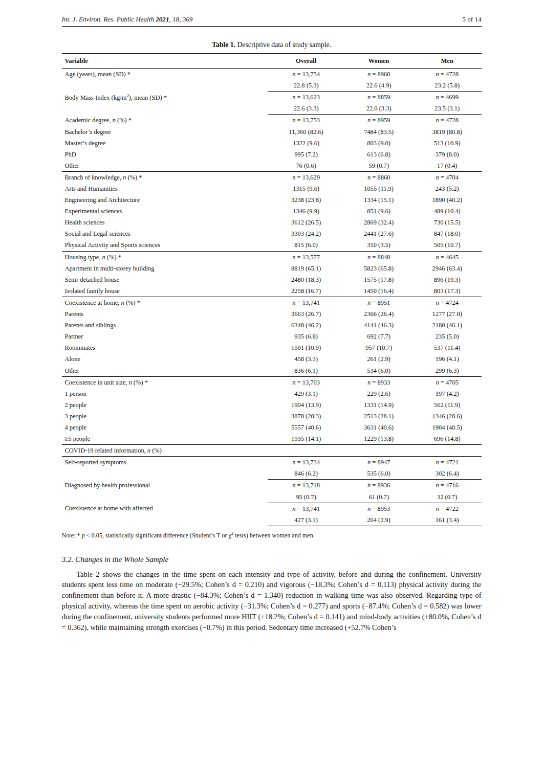Int. J. Environ. Res. Public Health 2021, 18, 369 5 of 14
Table 1. Descriptive data of study sample.
| Variable | Overall | Women | Men |
| --- | --- | --- | --- |
| Age (years), mean (SD) * | n = 13,754 | n = 8960 | n = 4728 |
| 22.8 (5.3) | 22.6 (4.9) | 23.2 (5.8) |
| Body Mass Index (kg/m 2 ), mean (SD) * | n = 13,623 | n = 8859 | n = 4699 |
| 22.6 (3.3) | 22.0 (3.3) | 23.5 (3.1) |
| Academic degree, n (%) * | n = 13,753 | n = 8959 | n = 4728 |
| Bachelor’s degree | 11,360 (82.6) | 7484 (83.5) | 3819 (80.8) |
| Master’s degree | 1322 (9.6) | 803 (9.0) | 513 (10.9) |
| PhD | 995 (7.2) | 613 (6.8) | 379 (8.0) |
| Other | 76 (0.6) | 59 (0.7) | 17 (0.4) |
| Branch of knowledge, n (%) * | n = 13,629 | n = 8860 | n = 4704 |
| Arts and Humanities | 1315 (9.6) | 1055 (11.9) | 243 (5.2) |
| Engineering and Architecture | 3238 (23.8) | 1334 (15.1) | 1890 (40.2) |
| Experimental sciences | 1346 (9.9) | 851 (9.6) | 489 (10.4) |
| Health sciences | 3612 (26.5) | 2869 (32.4) | 730 (15.5) |
| Social and Legal sciences | 3303 (24.2) | 2441 (27.6) | 847 (18.0) |
| Physical Activity and Sports sciences | 815 (6.0) | 310 (3.5) | 505 (10.7) |
| Housing type, n (%) * | n = 13,577 | n = 8848 | n = 4645 |
| Apartment in multi-storey building | 8819 (65.1) | 5823 (65.8) | 2946 (63.4) |
| Semi-detached house | 2480 (18.3) | 1575 (17.8) | 896 (19.3) |
| Isolated family house | 2258 (16.7) | 1450 (16.4) | 803 (17.3) |
| Coexistence at home, n (%) * | n = 13,741 | n = 8951 | n = 4724 |
| Parents | 3663 (26.7) | 2366 (26.4) | 1277 (27.0) |
| Parents and siblings | 6348 (46.2) | 4141 (46.3) | 2180 (46.1) |
| Partner | 935 (6.8) | 692 (7.7) | 235 (5.0) |
| Roommates | 1501 (10.9) | 957 (10.7) | 537 (11.4) |
| Alone | 458 (3.3) | 261 (2.9) | 196 (4.1) |
| Other | 836 (6.1) | 534 (6.0) | 299 (6.3) |
| Coexistence in unit size, n (%) * | n = 13,703 | n = 8933 | n = 4705 |
| 1 person | 429 (3.1) | 229 (2.6) | 197 (4.2) |
| 2 people | 1904 (13.9) | 1331 (14.9) | 562 (11.9) |
| 3 people | 3878 (28.3) | 2513 (28.1) | 1346 (28.6) |
| 4 people | 5557 (40.6) | 3631 (40.6) | 1904 (40.5) |
| ≥5 people | 1935 (14.1) | 1229 (13.8) | 696 (14.8) |
| COVID-19 related information, n (%) | | | |
| Self-reported symptoms | n = 13,734 | n = 8947 | n = 4721 |
| 846 (6.2) | 535 (6.0) | 302 (6.4) |
| Diagnosed by health professional | n = 13,718 | n = 8936 | n = 4716 |
| 95 (0.7) | 61 (0.7) | 32 (0.7) |
| Coexistence at home with affected | n = 13,741 | n = 8953 | n = 4722 |
| 427 (3.1) | 264 (2.9) | 161 (3.4) |
Note: * p < 0.05, statistically significant difference (Student’s T or χ2 tests) between women and men.
3.2. Changes in the Whole Sample
Table 2 shows the changes in the time spent on each intensity and type of activity, before and during the confinement. University students spent less time on moderate (−29.5%; Cohen’s d = 0.210) and vigorous (−18.3%; Cohen’s d = 0.113) physical activity during the confinement than before it. A more drastic (−84.3%; Cohen’s d = 1.340) reduction in walking time was also observed. Regarding type of physical activity, whereas the time spent on aerobic activity (−31.3%; Cohen’s d = 0.277) and sports (−87.4%; Cohen’s d = 0.582) was lower during the confinement, university students performed more HIIT (+18.2%; Cohen’s d = 0.141) and mind-body activities (+80.0%, Cohen’s d = 0.362), while maintaining strength exercises (−0.7%) in this period. Sedentary time increased (+52.7% Cohen’s